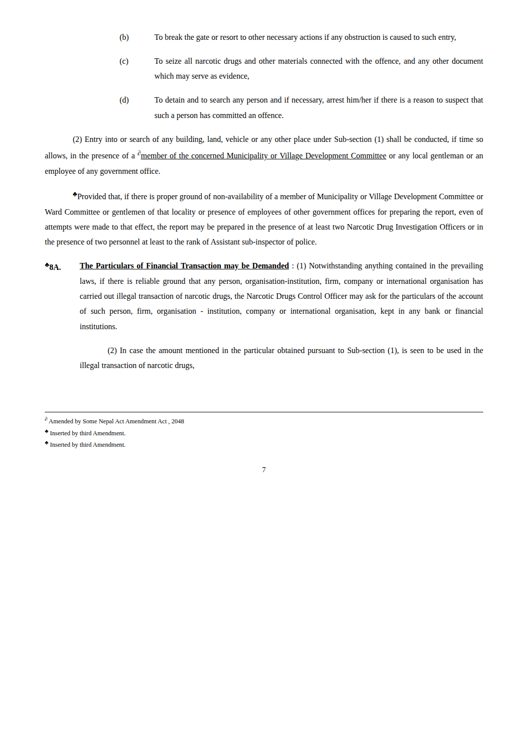(b) To break the gate or resort to other necessary actions if any obstruction is caused to such entry,
(c) To seize all narcotic drugs and other materials connected with the offence, and any other document which may serve as evidence,
(d) To detain and to search any person and if necessary, arrest him/her if there is a reason to suspect that such a person has committed an offence.
(2) Entry into or search of any building, land, vehicle or any other place under Sub-section (1) shall be conducted, if time so allows, in the presence of a ∂member of the concerned Municipality or Village Development Committee or any local gentleman or an employee of any government office.
♣Provided that, if there is proper ground of non-availability of a member of Municipality or Village Development Committee or Ward Committee or gentlemen of that locality or presence of employees of other government offices for preparing the report, even of attempts were made to that effect, the report may be prepared in the presence of at least two Narcotic Drug Investigation Officers or in the presence of two personnel at least to the rank of Assistant sub-inspector of police.
♣8A.
The Particulars of Financial Transaction may be Demanded : (1) Notwithstanding anything contained in the prevailing laws, if there is reliable ground that any person, organisation-institution, firm, company or international organisation has carried out illegal transaction of narcotic drugs, the Narcotic Drugs Control Officer may ask for the particulars of the account of such person, firm, organisation - institution, company or international organisation, kept in any bank or financial institutions.
(2) In case the amount mentioned in the particular obtained pursuant to Sub-section (1), is seen to be used in the illegal transaction of narcotic drugs,
∂ Amended by Some Nepal Act Amendment Act , 2048
♣ Inserted by third Amendment.
♣ Inserted by third Amendment.
7